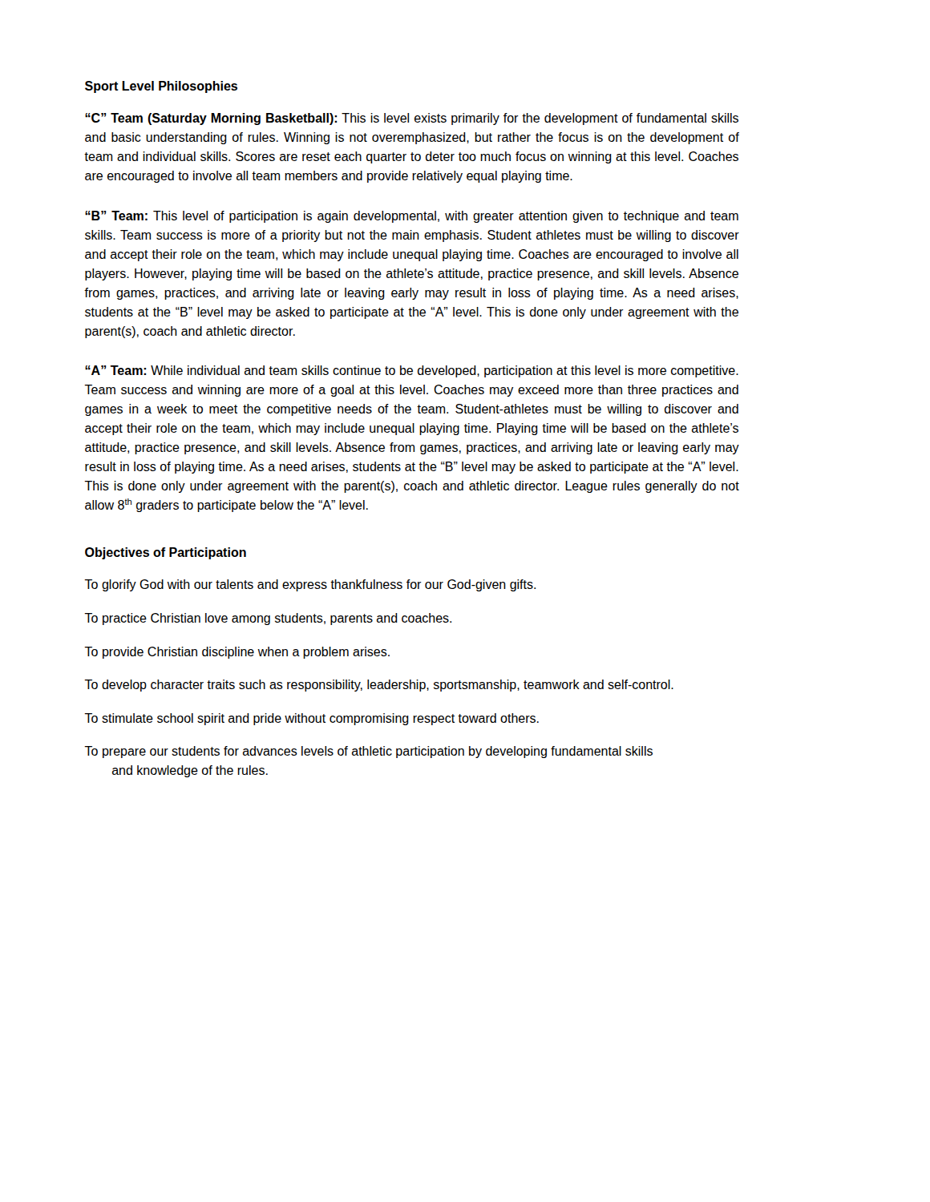Sport Level Philosophies
“C” Team (Saturday Morning Basketball): This is level exists primarily for the development of fundamental skills and basic understanding of rules. Winning is not overemphasized, but rather the focus is on the development of team and individual skills. Scores are reset each quarter to deter too much focus on winning at this level. Coaches are encouraged to involve all team members and provide relatively equal playing time.
“B” Team: This level of participation is again developmental, with greater attention given to technique and team skills. Team success is more of a priority but not the main emphasis. Student athletes must be willing to discover and accept their role on the team, which may include unequal playing time. Coaches are encouraged to involve all players. However, playing time will be based on the athlete’s attitude, practice presence, and skill levels. Absence from games, practices, and arriving late or leaving early may result in loss of playing time. As a need arises, students at the “B” level may be asked to participate at the “A” level. This is done only under agreement with the parent(s), coach and athletic director.
“A” Team: While individual and team skills continue to be developed, participation at this level is more competitive. Team success and winning are more of a goal at this level. Coaches may exceed more than three practices and games in a week to meet the competitive needs of the team. Student-athletes must be willing to discover and accept their role on the team, which may include unequal playing time. Playing time will be based on the athlete’s attitude, practice presence, and skill levels. Absence from games, practices, and arriving late or leaving early may result in loss of playing time. As a need arises, students at the “B” level may be asked to participate at the “A” level. This is done only under agreement with the parent(s), coach and athletic director. League rules generally do not allow 8th graders to participate below the “A” level.
Objectives of Participation
To glorify God with our talents and express thankfulness for our God-given gifts.
To practice Christian love among students, parents and coaches.
To provide Christian discipline when a problem arises.
To develop character traits such as responsibility, leadership, sportsmanship, teamwork and self-control.
To stimulate school spirit and pride without compromising respect toward others.
To prepare our students for advances levels of athletic participation by developing fundamental skills and knowledge of the rules.